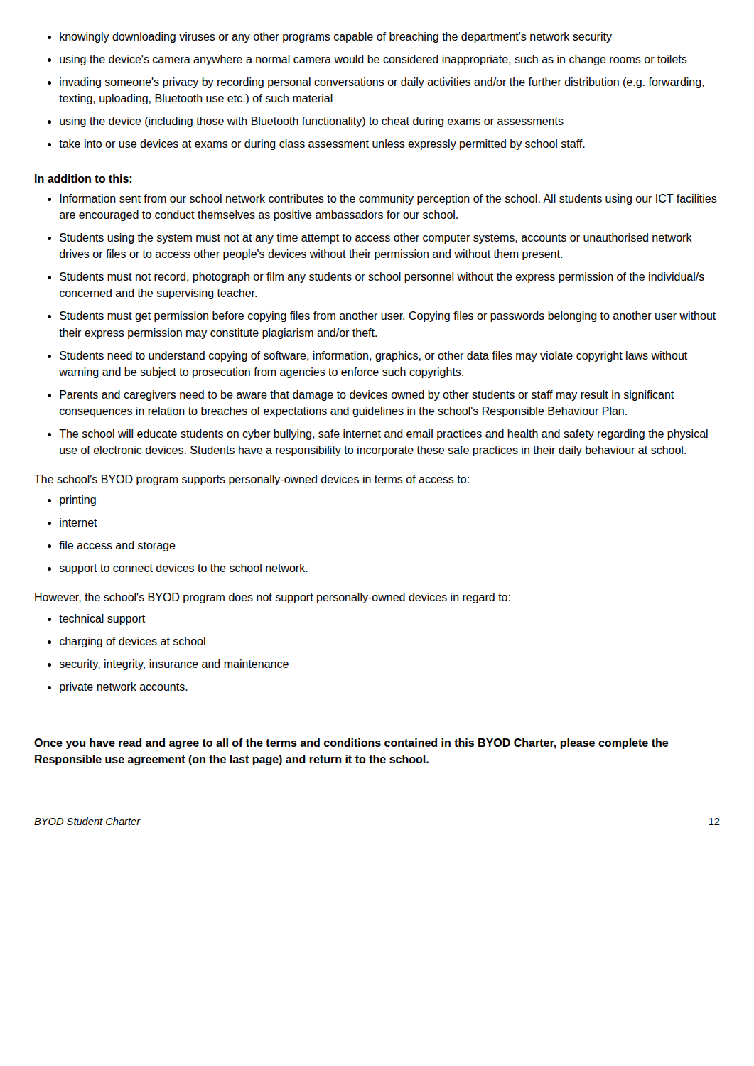knowingly downloading viruses or any other programs capable of breaching the department's network security
using the device's camera anywhere a normal camera would be considered inappropriate, such as in change rooms or toilets
invading someone's privacy by recording personal conversations or daily activities and/or the further distribution (e.g. forwarding, texting, uploading, Bluetooth use etc.) of such material
using the device (including those with Bluetooth functionality) to cheat during exams or assessments
take into or use devices at exams or during class assessment unless expressly permitted by school staff.
In addition to this:
Information sent from our school network contributes to the community perception of the school. All students using our ICT facilities are encouraged to conduct themselves as positive ambassadors for our school.
Students using the system must not at any time attempt to access other computer systems, accounts or unauthorised network drives or files or to access other people's devices without their permission and without them present.
Students must not record, photograph or film any students or school personnel without the express permission of the individual/s concerned and the supervising teacher.
Students must get permission before copying files from another user. Copying files or passwords belonging to another user without their express permission may constitute plagiarism and/or theft.
Students need to understand copying of software, information, graphics, or other data files may violate copyright laws without warning and be subject to prosecution from agencies to enforce such copyrights.
Parents and caregivers need to be aware that damage to devices owned by other students or staff may result in significant consequences in relation to breaches of expectations and guidelines in the school's Responsible Behaviour Plan.
The school will educate students on cyber bullying, safe internet and email practices and health and safety regarding the physical use of electronic devices. Students have a responsibility to incorporate these safe practices in their daily behaviour at school.
The school's BYOD program supports personally-owned devices in terms of access to:
printing
internet
file access and storage
support to connect devices to the school network.
However, the school's BYOD program does not support personally-owned devices in regard to:
technical support
charging of devices at school
security, integrity, insurance and maintenance
private network accounts.
Once you have read and agree to all of the terms and conditions contained in this BYOD Charter, please complete the Responsible use agreement (on the last page) and return it to the school.
BYOD Student Charter 12